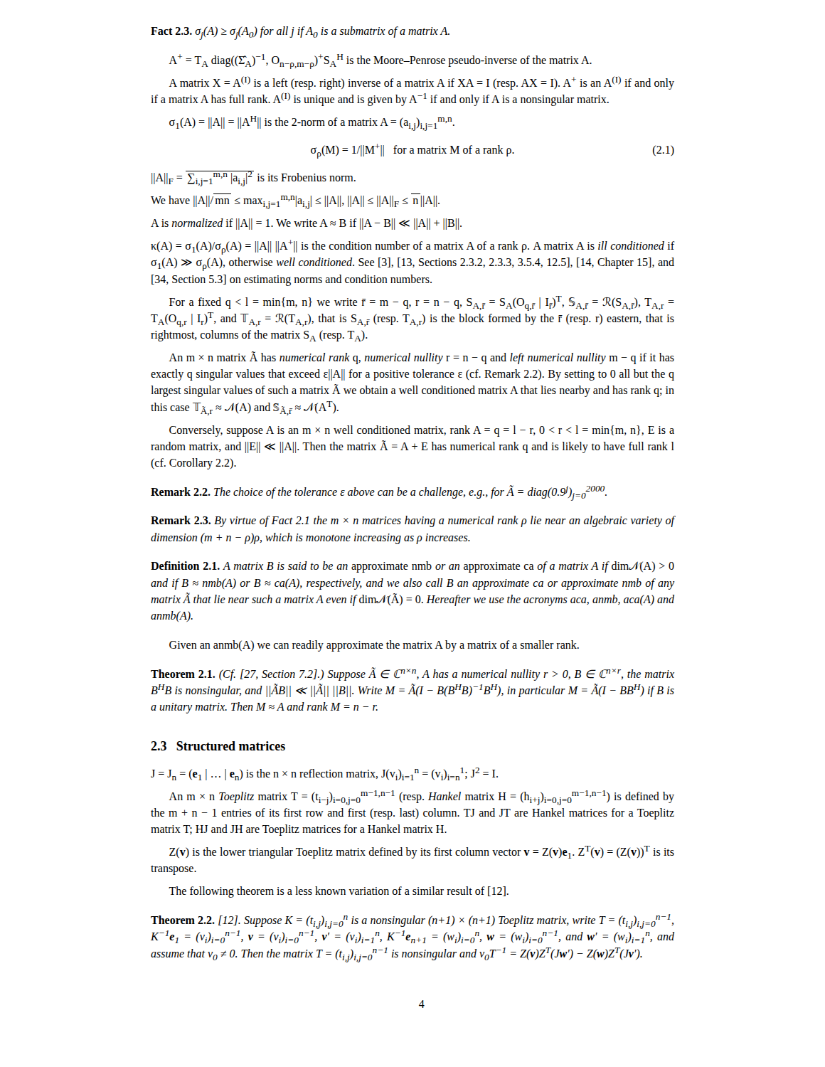Fact 2.3. σj(A) ≥ σj(A0) for all j if A0 is a submatrix of a matrix A.
A+ = TA diag((Σ̂A)−1, On−ρ,m−ρ)+SAH is the Moore–Penrose pseudo-inverse of the matrix A.
A matrix X = A(I) is a left (resp. right) inverse of a matrix A if XA = I (resp. AX = I). A+ is an A(I) if and only if a matrix A has full rank. A(I) is unique and is given by A−1 if and only if A is a nonsingular matrix.
σ1(A) = ||A|| = ||AH|| is the 2-norm of a matrix A = (ai,j)i,j=1m,n.
σρ(M) = 1/||M+|| for a matrix M of a rank ρ.(2.1)
||A||F = ∑i,j=1m,n |ai,j|2 is its Frobenius norm.
We have ||A||/mn ≤ maxi,j=1m,n|ai,j| ≤ ||A||, ||A|| ≤ ||A||F ≤ n||A||.
A is normalized if ||A|| = 1. We write A ≈ B if ||A − B|| ≪ ||A|| + ||B||.
κ(A) = σ1(A)/σρ(A) = ||A|| ||A+|| is the condition number of a matrix A of a rank ρ. A matrix A is ill conditioned if σ1(A) ≫ σρ(A), otherwise well conditioned. See [3], [13, Sections 2.3.2, 2.3.3, 3.5.4, 12.5], [14, Chapter 15], and [34, Section 5.3] on estimating norms and condition numbers.
For a fixed q < l = min{m, n} we write r̄ = m − q, r = n − q, SA,r̄ = SA(Oq,r̄ | Ir̄)T, 𝕊A,r̄ = ℛ(SA,r̄), TA,r = TA(Oq,r | Ir)T, and 𝕋A,r = ℛ(TA,r), that is SA,r̄ (resp. TA,r) is the block formed by the r̄ (resp. r) eastern, that is rightmost, columns of the matrix SA (resp. TA).
An m × n matrix Ã has numerical rank q, numerical nullity r = n − q and left numerical nullity m − q if it has exactly q singular values that exceed ε||A|| for a positive tolerance ε (cf. Remark 2.2). By setting to 0 all but the q largest singular values of such a matrix Ã we obtain a well conditioned matrix A that lies nearby and has rank q; in this case 𝕋Ã,r ≈ 𝒩(A) and 𝕊Ã,r̄ ≈ 𝒩(AT).
Conversely, suppose A is an m × n well conditioned matrix, rank A = q = l − r, 0 < r < l = min{m, n}, E is a random matrix, and ||E|| ≪ ||A||. Then the matrix Ã = A + E has numerical rank q and is likely to have full rank l (cf. Corollary 2.2).
Remark 2.2. The choice of the tolerance ε above can be a challenge, e.g., for Ã = diag(0.9j)j=02000.
Remark 2.3. By virtue of Fact 2.1 the m × n matrices having a numerical rank ρ lie near an algebraic variety of dimension (m + n − ρ)ρ, which is monotone increasing as ρ increases.
Definition 2.1. A matrix B is said to be an approximate nmb or an approximate ca of a matrix A if dim𝒩(A) > 0 and if B ≈ nmb(A) or B ≈ ca(A), respectively, and we also call B an approximate ca or approximate nmb of any matrix Ã that lie near such a matrix A even if dim𝒩(Ã) = 0. Hereafter we use the acronyms aca, anmb, aca(A) and anmb(A).
Given an anmb(A) we can readily approximate the matrix A by a matrix of a smaller rank.
Theorem 2.1. (Cf. [27, Section 7.2].) Suppose Ã ∈ ℂn×n, A has a numerical nullity r > 0, B ∈ ℂn×r, the matrix BHB is nonsingular, and ||ÃB|| ≪ ||Ã|| ||B||. Write M = Ã(I − B(BHB)−1BH), in particular M = Ã(I − BBH) if B is a unitary matrix. Then M ≈ A and rank M = n − r.
2.3 Structured matrices
J = Jn = (e1 | … | en) is the n × n reflection matrix, J(vi)i=1n = (vi)i=n1; J2 = I.
An m × n Toeplitz matrix T = (ti−j)i=0,j=0m−1,n−1 (resp. Hankel matrix H = (hi+j)i=0,j=0m−1,n−1) is defined by the m + n − 1 entries of its first row and first (resp. last) column. TJ and JT are Hankel matrices for a Toeplitz matrix T; HJ and JH are Toeplitz matrices for a Hankel matrix H.
Z(v) is the lower triangular Toeplitz matrix defined by its first column vector v = Z(v)e1. ZT(v) = (Z(v))T is its transpose.
The following theorem is a less known variation of a similar result of [12].
Theorem 2.2. [12]. Suppose K = (ti,j)i,j=0n is a nonsingular (n+1) × (n+1) Toeplitz matrix, write T = (ti,j)i,j=0n−1, K−1e1 = (vi)i=0n−1, v = (vi)i=0n−1, v′ = (vi)i=1n, K−1en+1 = (wi)i=0n, w = (wi)i=0n−1, and w′ = (wi)i=1n, and assume that v0 ≠ 0. Then the matrix T = (ti,j)i,j=0n−1 is nonsingular and v0T−1 = Z(v)ZT(Jw′) − Z(w)ZT(Jv′).
4